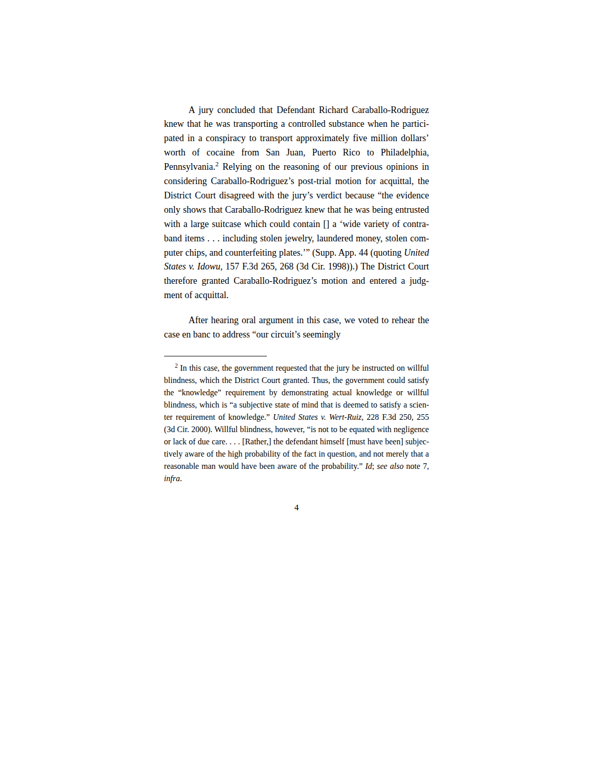A jury concluded that Defendant Richard Caraballo-Rodriguez knew that he was transporting a controlled substance when he participated in a conspiracy to transport approximately five million dollars’ worth of cocaine from San Juan, Puerto Rico to Philadelphia, Pennsylvania.2 Relying on the reasoning of our previous opinions in considering Caraballo-Rodriguez’s post-trial motion for acquittal, the District Court disagreed with the jury’s verdict because “the evidence only shows that Caraballo-Rodriguez knew that he was being entrusted with a large suitcase which could contain [] a ‘wide variety of contraband items . . . including stolen jewelry, laundered money, stolen computer chips, and counterfeiting plates.’” (Supp. App. 44 (quoting United States v. Idowu, 157 F.3d 265, 268 (3d Cir. 1998)).) The District Court therefore granted Caraballo-Rodriguez’s motion and entered a judgment of acquittal.
After hearing oral argument in this case, we voted to rehear the case en banc to address “our circuit’s seemingly
2 In this case, the government requested that the jury be instructed on willful blindness, which the District Court granted. Thus, the government could satisfy the “knowledge” requirement by demonstrating actual knowledge or willful blindness, which is “a subjective state of mind that is deemed to satisfy a scienter requirement of knowledge.” United States v. Wert-Ruiz, 228 F.3d 250, 255 (3d Cir. 2000). Willful blindness, however, “is not to be equated with negligence or lack of due care. . . . [Rather,] the defendant himself [must have been] subjectively aware of the high probability of the fact in question, and not merely that a reasonable man would have been aware of the probability.” Id; see also note 7, infra.
4